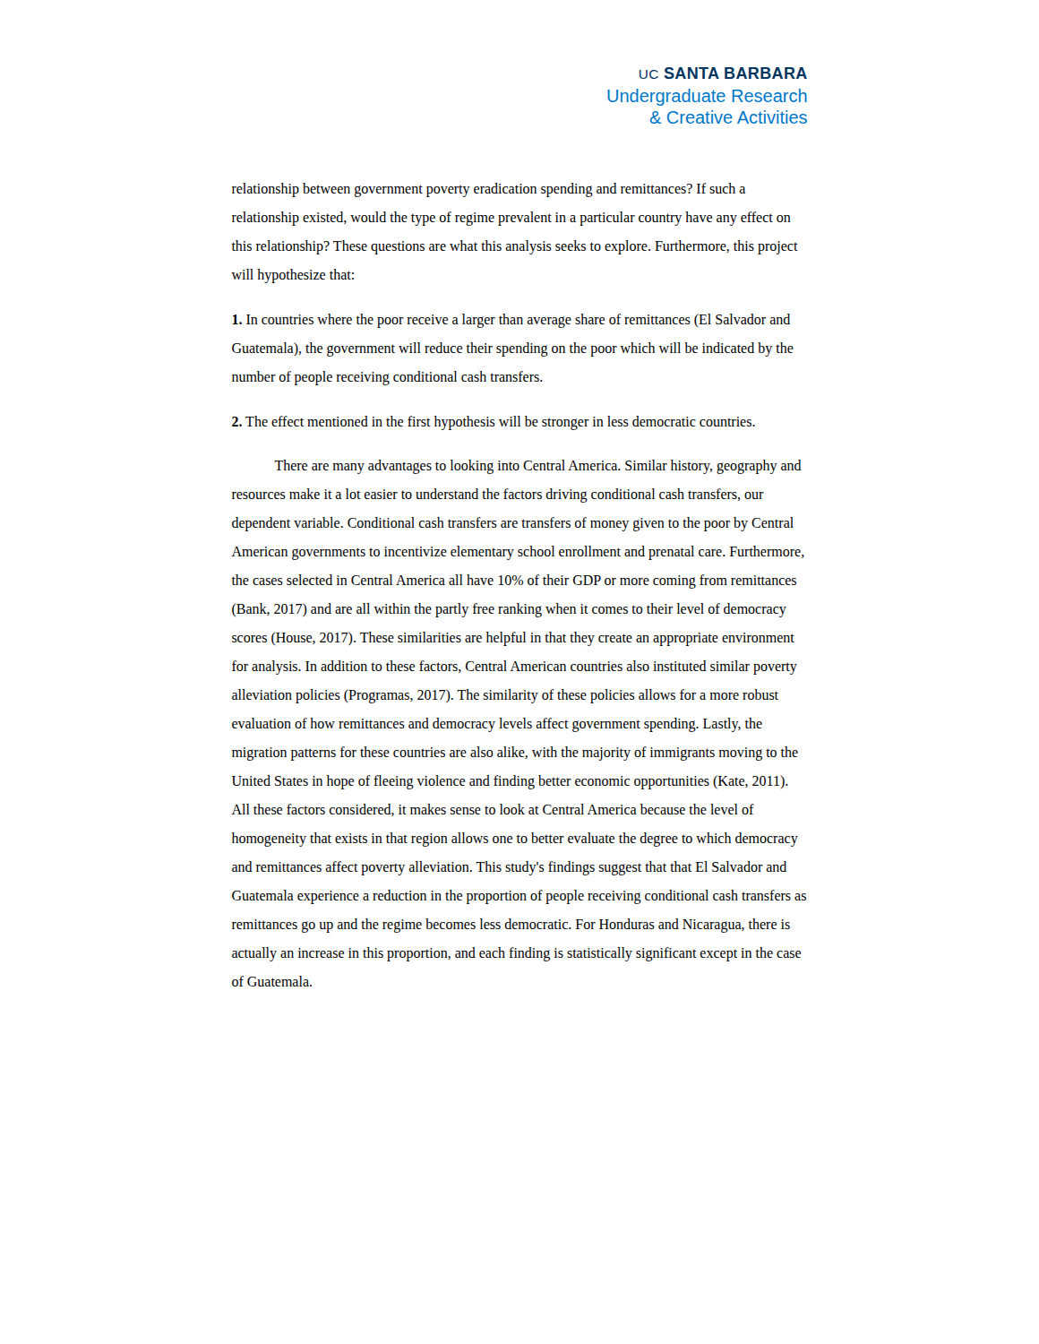UC SANTA BARBARA
Undergraduate Research
& Creative Activities
relationship between government poverty eradication spending and remittances? If such a relationship existed, would the type of regime prevalent in a particular country have any effect on this relationship? These questions are what this analysis seeks to explore. Furthermore, this project will hypothesize that:
1. In countries where the poor receive a larger than average share of remittances (El Salvador and Guatemala), the government will reduce their spending on the poor which will be indicated by the number of people receiving conditional cash transfers.
2. The effect mentioned in the first hypothesis will be stronger in less democratic countries.
There are many advantages to looking into Central America. Similar history, geography and resources make it a lot easier to understand the factors driving conditional cash transfers, our dependent variable. Conditional cash transfers are transfers of money given to the poor by Central American governments to incentivize elementary school enrollment and prenatal care. Furthermore, the cases selected in Central America all have 10% of their GDP or more coming from remittances (Bank, 2017) and are all within the partly free ranking when it comes to their level of democracy scores (House, 2017). These similarities are helpful in that they create an appropriate environment for analysis. In addition to these factors, Central American countries also instituted similar poverty alleviation policies (Programas, 2017). The similarity of these policies allows for a more robust evaluation of how remittances and democracy levels affect government spending. Lastly, the migration patterns for these countries are also alike, with the majority of immigrants moving to the United States in hope of fleeing violence and finding better economic opportunities (Kate, 2011). All these factors considered, it makes sense to look at Central America because the level of homogeneity that exists in that region allows one to better evaluate the degree to which democracy and remittances affect poverty alleviation. This study's findings suggest that that El Salvador and Guatemala experience a reduction in the proportion of people receiving conditional cash transfers as remittances go up and the regime becomes less democratic. For Honduras and Nicaragua, there is actually an increase in this proportion, and each finding is statistically significant except in the case of Guatemala.